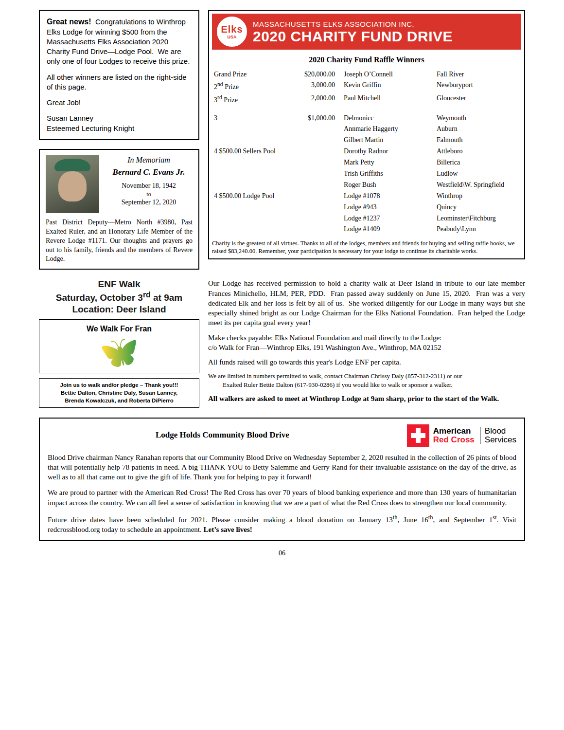Great news! Congratulations to Winthrop Elks Lodge for winning $500 from the Massachusetts Elks Association 2020 Charity Fund Drive—Lodge Pool. We are only one of four Lodges to receive this prize.
All other winners are listed on the right-side of this page.
Great Job!
Susan Lanney
Esteemed Lecturing Knight
In Memoriam
Bernard C. Evans Jr.
November 18, 1942
to
September 12, 2020
Past District Deputy—Metro North #3980, Past Exalted Ruler, and an Honorary Life Member of the Revere Lodge #1171. Our thoughts and prayers go out to his family, friends and the members of Revere Lodge.
Elks USA
MASSACHUSETTS ELKS ASSOCIATION INC.
2020 CHARITY FUND DRIVE
2020 Charity Fund Raffle Winners
| Grand Prize | $20,000.00 | Joseph O’Connell | Fall River |
| 2 nd Prize | 3,000.00 | Kevin Griffin | Newburyport |
| 3 rd Prize | 2,000.00 | Paul Mitchell | Gloucester |
| 3 | $1,000.00 | Delmonicc | Weymouth |
| | | Annmarie Haggerty | Auburn |
| | | Gilbert Martin | Falmouth |
| 4 $500.00 Sellers Pool | | Dorothy Radnor | Attleboro |
| | | Mark Petty | Billerica |
| | | Trish Griffiths | Ludlow |
| | | Roger Bush | Westfield\W. Springfield |
| 4 $500.00 Lodge Pool | | Lodge #1078 | Winthrop |
| | | Lodge #943 | Quincy |
| | | Lodge #1237 | Leominster\Fitchburg |
| | | Lodge #1409 | Peabody\Lynn |
Charity is the greatest of all virtues. Thanks to all of the lodges, members and friends for buying and selling raffle books, we raised $83,240.00. Remember, your participation is necessary for your lodge to continue its charitable works.
ENF Walk
Saturday, October 3rd at 9am
Location: Deer Island
We Walk For Fran
🦋
Join us to walk and/or pledge – Thank you!!!
Bettie Dalton, Christine Daly, Susan Lanney,
Brenda Kowalczuk, and Roberta DiPierro
Our Lodge has received permission to hold a charity walk at Deer Island in tribute to our late member Frances Minichello, HLM, PER, PDD. Fran passed away suddenly on June 15, 2020. Fran was a very dedicated Elk and her loss is felt by all of us. She worked diligently for our Lodge in many ways but she especially shined bright as our Lodge Chairman for the Elks National Foundation. Fran helped the Lodge meet its per capita goal every year!
Make checks payable: Elks National Foundation and mail directly to the Lodge:
c/o Walk for Fran—Winthrop Elks, 191 Washington Ave., Winthrop, MA 02152
All funds raised will go towards this year's Lodge ENF per capita.
We are limited in numbers permitted to walk, contact Chairman Chrissy Daly (857-312-2311) or our Exalted Ruler Bettie Dalton (617-930-0286) if you would like to walk or sponsor a walker.
All walkers are asked to meet at Winthrop Lodge at 9am sharp, prior to the start of the Walk.
Lodge Holds Community Blood Drive
American
Red Cross
Blood
Services
Blood Drive chairman Nancy Ranahan reports that our Community Blood Drive on Wednesday September 2, 2020 resulted in the collection of 26 pints of blood that will potentially help 78 patients in need. A big THANK YOU to Betty Salemme and Gerry Rand for their invaluable assistance on the day of the drive, as well as to all that came out to give the gift of life. Thank you for helping to pay it forward!
We are proud to partner with the American Red Cross! The Red Cross has over 70 years of blood banking experience and more than 130 years of humanitarian impact across the country. We can all feel a sense of satisfaction in knowing that we are a part of what the Red Cross does to strengthen our local community.
Future drive dates have been scheduled for 2021. Please consider making a blood donation on January 13th, June 16th, and September 1st. Visit redcrossblood.org today to schedule an appointment. Let’s save lives!
06